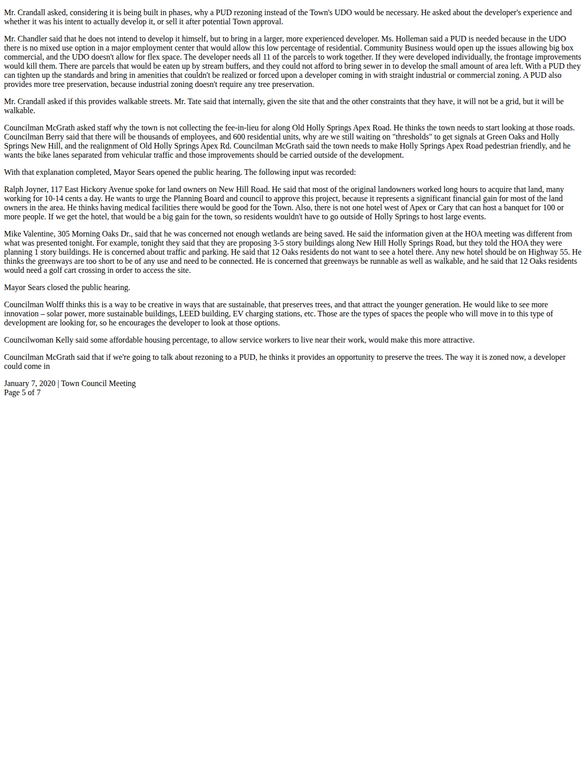Mr. Crandall asked, considering it is being built in phases, why a PUD rezoning instead of the Town's UDO would be necessary. He asked about the developer's experience and whether it was his intent to actually develop it, or sell it after potential Town approval.
Mr. Chandler said that he does not intend to develop it himself, but to bring in a larger, more experienced developer. Ms. Holleman said a PUD is needed because in the UDO there is no mixed use option in a major employment center that would allow this low percentage of residential. Community Business would open up the issues allowing big box commercial, and the UDO doesn't allow for flex space. The developer needs all 11 of the parcels to work together. If they were developed individually, the frontage improvements would kill them. There are parcels that would be eaten up by stream buffers, and they could not afford to bring sewer in to develop the small amount of area left. With a PUD they can tighten up the standards and bring in amenities that couldn't be realized or forced upon a developer coming in with straight industrial or commercial zoning. A PUD also provides more tree preservation, because industrial zoning doesn't require any tree preservation.
Mr. Crandall asked if this provides walkable streets. Mr. Tate said that internally, given the site that and the other constraints that they have, it will not be a grid, but it will be walkable.
Councilman McGrath asked staff why the town is not collecting the fee-in-lieu for along Old Holly Springs Apex Road. He thinks the town needs to start looking at those roads. Councilman Berry said that there will be thousands of employees, and 600 residential units, why are we still waiting on "thresholds" to get signals at Green Oaks and Holly Springs New Hill, and the realignment of Old Holly Springs Apex Rd. Councilman McGrath said the town needs to make Holly Springs Apex Road pedestrian friendly, and he wants the bike lanes separated from vehicular traffic and those improvements should be carried outside of the development.
With that explanation completed, Mayor Sears opened the public hearing. The following input was recorded:
Ralph Joyner, 117 East Hickory Avenue spoke for land owners on New Hill Road. He said that most of the original landowners worked long hours to acquire that land, many working for 10-14 cents a day. He wants to urge the Planning Board and council to approve this project, because it represents a significant financial gain for most of the land owners in the area. He thinks having medical facilities there would be good for the Town. Also, there is not one hotel west of Apex or Cary that can host a banquet for 100 or more people. If we get the hotel, that would be a big gain for the town, so residents wouldn't have to go outside of Holly Springs to host large events.
Mike Valentine, 305 Morning Oaks Dr., said that he was concerned not enough wetlands are being saved. He said the information given at the HOA meeting was different from what was presented tonight. For example, tonight they said that they are proposing 3-5 story buildings along New Hill Holly Springs Road, but they told the HOA they were planning 1 story buildings. He is concerned about traffic and parking. He said that 12 Oaks residents do not want to see a hotel there. Any new hotel should be on Highway 55. He thinks the greenways are too short to be of any use and need to be connected. He is concerned that greenways be runnable as well as walkable, and he said that 12 Oaks residents would need a golf cart crossing in order to access the site.
Mayor Sears closed the public hearing.
Councilman Wolff thinks this is a way to be creative in ways that are sustainable, that preserves trees, and that attract the younger generation. He would like to see more innovation – solar power, more sustainable buildings, LEED building, EV charging stations, etc. Those are the types of spaces the people who will move in to this type of development are looking for, so he encourages the developer to look at those options.
Councilwoman Kelly said some affordable housing percentage, to allow service workers to live near their work, would make this more attractive.
Councilman McGrath said that if we're going to talk about rezoning to a PUD, he thinks it provides an opportunity to preserve the trees. The way it is zoned now, a developer could come in
January 7, 2020 | Town Council Meeting
Page 5 of 7